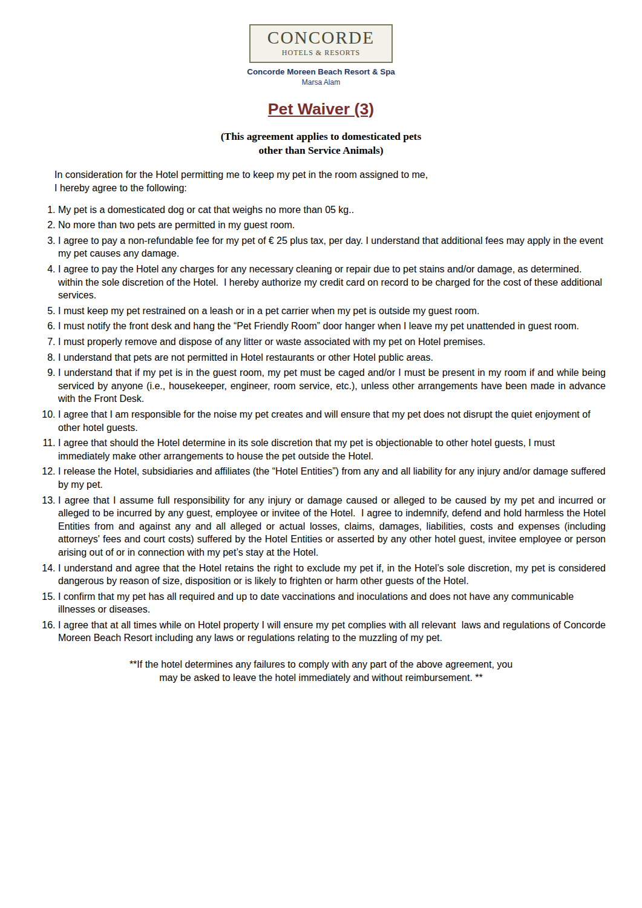CONCORDE
HOTELS & RESORTS
Concorde Moreen Beach Resort & Spa
Marsa Alam
Pet Waiver (3)
(This agreement applies to domesticated pets
other than Service Animals)
In consideration for the Hotel permitting me to keep my pet in the room assigned to me,
I hereby agree to the following:
My pet is a domesticated dog or cat that weighs no more than 05 kg..
No more than two pets are permitted in my guest room.
I agree to pay a non-refundable fee for my pet of € 25 plus tax, per day. I understand that additional fees may apply in the event my pet causes any damage.
I agree to pay the Hotel any charges for any necessary cleaning or repair due to pet stains and/or damage, as determined.
within the sole discretion of the Hotel. I hereby authorize my credit card on record to be charged for the cost of these additional services.
I must keep my pet restrained on a leash or in a pet carrier when my pet is outside my guest room.
I must notify the front desk and hang the “Pet Friendly Room” door hanger when I leave my pet unattended in guest room.
I must properly remove and dispose of any litter or waste associated with my pet on Hotel premises.
I understand that pets are not permitted in Hotel restaurants or other Hotel public areas.
I understand that if my pet is in the guest room, my pet must be caged and/or I must be present in my room if and while being serviced by anyone (i.e., housekeeper, engineer, room service, etc.), unless other arrangements have been made in advance with the Front Desk.
I agree that I am responsible for the noise my pet creates and will ensure that my pet does not disrupt the quiet enjoyment of other hotel guests.
I agree that should the Hotel determine in its sole discretion that my pet is objectionable to other hotel guests, I must immediately make other arrangements to house the pet outside the Hotel.
I release the Hotel, subsidiaries and affiliates (the “Hotel Entities”) from any and all liability for any injury and/or damage suffered by my pet.
I agree that I assume full responsibility for any injury or damage caused or alleged to be caused by my pet and incurred or alleged to be incurred by any guest, employee or invitee of the Hotel. I agree to indemnify, defend and hold harmless the Hotel Entities from and against any and all alleged or actual losses, claims, damages, liabilities, costs and expenses (including attorneys' fees and court costs) suffered by the Hotel Entities or asserted by any other hotel guest, invitee employee or person arising out of or in connection with my pet’s stay at the Hotel.
I understand and agree that the Hotel retains the right to exclude my pet if, in the Hotel’s sole discretion, my pet is considered dangerous by reason of size, disposition or is likely to frighten or harm other guests of the Hotel.
I confirm that my pet has all required and up to date vaccinations and inoculations and does not have any communicable illnesses or diseases.
I agree that at all times while on Hotel property I will ensure my pet complies with all relevant laws and regulations of Concorde Moreen Beach Resort including any laws or regulations relating to the muzzling of my pet.
**If the hotel determines any failures to comply with any part of the above agreement, you may be asked to leave the hotel immediately and without reimbursement. **